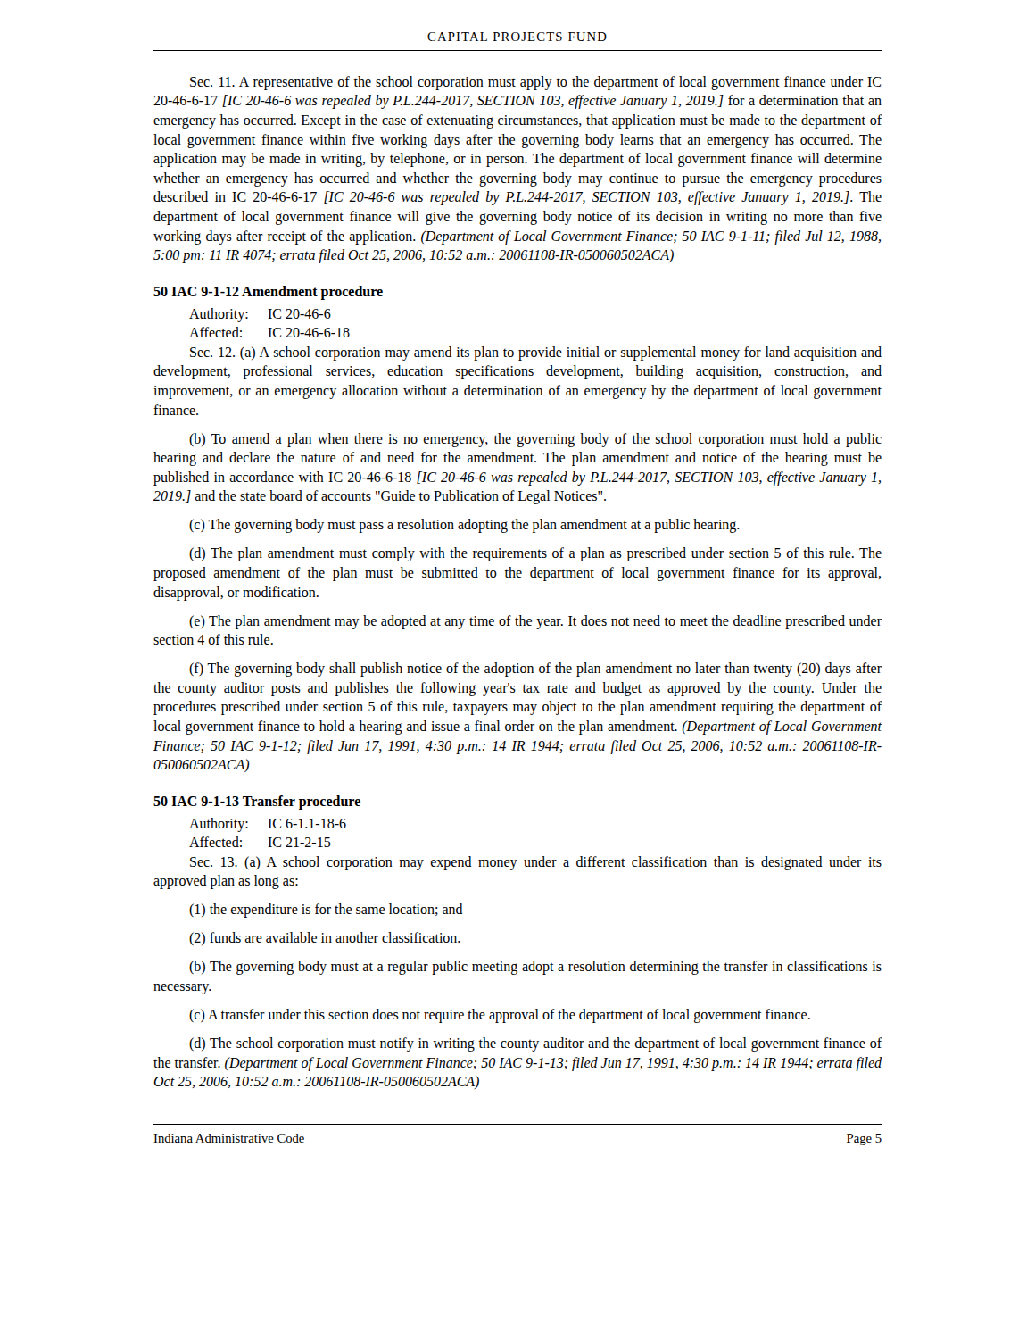CAPITAL PROJECTS FUND
Sec. 11. A representative of the school corporation must apply to the department of local government finance under IC 20-46-6-17 [IC 20-46-6 was repealed by P.L.244-2017, SECTION 103, effective January 1, 2019.] for a determination that an emergency has occurred. Except in the case of extenuating circumstances, that application must be made to the department of local government finance within five working days after the governing body learns that an emergency has occurred. The application may be made in writing, by telephone, or in person. The department of local government finance will determine whether an emergency has occurred and whether the governing body may continue to pursue the emergency procedures described in IC 20-46-6-17 [IC 20-46-6 was repealed by P.L.244-2017, SECTION 103, effective January 1, 2019.]. The department of local government finance will give the governing body notice of its decision in writing no more than five working days after receipt of the application. (Department of Local Government Finance; 50 IAC 9-1-11; filed Jul 12, 1988, 5:00 pm: 11 IR 4074; errata filed Oct 25, 2006, 10:52 a.m.: 20061108-IR-050060502ACA)
50 IAC 9-1-12 Amendment procedure
Authority: IC 20-46-6
Affected: IC 20-46-6-18
Sec. 12. (a) A school corporation may amend its plan to provide initial or supplemental money for land acquisition and development, professional services, education specifications development, building acquisition, construction, and improvement, or an emergency allocation without a determination of an emergency by the department of local government finance.
(b) To amend a plan when there is no emergency, the governing body of the school corporation must hold a public hearing and declare the nature of and need for the amendment. The plan amendment and notice of the hearing must be published in accordance with IC 20-46-6-18 [IC 20-46-6 was repealed by P.L.244-2017, SECTION 103, effective January 1, 2019.] and the state board of accounts "Guide to Publication of Legal Notices".
(c) The governing body must pass a resolution adopting the plan amendment at a public hearing.
(d) The plan amendment must comply with the requirements of a plan as prescribed under section 5 of this rule. The proposed amendment of the plan must be submitted to the department of local government finance for its approval, disapproval, or modification.
(e) The plan amendment may be adopted at any time of the year. It does not need to meet the deadline prescribed under section 4 of this rule.
(f) The governing body shall publish notice of the adoption of the plan amendment no later than twenty (20) days after the county auditor posts and publishes the following year's tax rate and budget as approved by the county. Under the procedures prescribed under section 5 of this rule, taxpayers may object to the plan amendment requiring the department of local government finance to hold a hearing and issue a final order on the plan amendment. (Department of Local Government Finance; 50 IAC 9-1-12; filed Jun 17, 1991, 4:30 p.m.: 14 IR 1944; errata filed Oct 25, 2006, 10:52 a.m.: 20061108-IR-050060502ACA)
50 IAC 9-1-13 Transfer procedure
Authority: IC 6-1.1-18-6
Affected: IC 21-2-15
Sec. 13. (a) A school corporation may expend money under a different classification than is designated under its approved plan as long as:
(1) the expenditure is for the same location; and
(2) funds are available in another classification.
(b) The governing body must at a regular public meeting adopt a resolution determining the transfer in classifications is necessary.
(c) A transfer under this section does not require the approval of the department of local government finance.
(d) The school corporation must notify in writing the county auditor and the department of local government finance of the transfer. (Department of Local Government Finance; 50 IAC 9-1-13; filed Jun 17, 1991, 4:30 p.m.: 14 IR 1944; errata filed Oct 25, 2006, 10:52 a.m.: 20061108-IR-050060502ACA)
Indiana Administrative Code Page 5